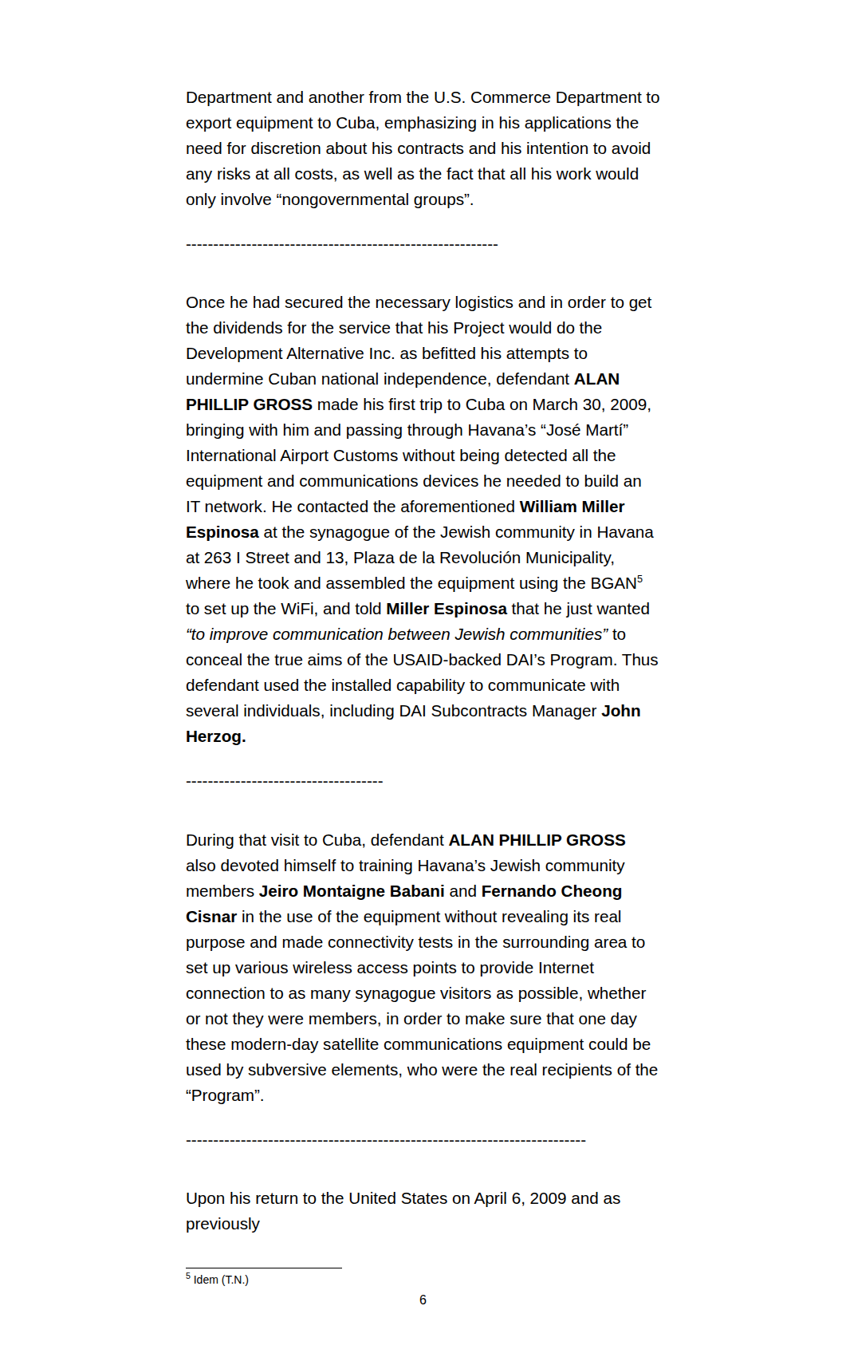Department and another from the U.S. Commerce Department to export equipment to Cuba, emphasizing in his applications the need for discretion about his contracts and his intention to avoid any risks at all costs, as well as the fact that all his work would only involve “nongovernmental groups”.
---------------------------------------------------------
Once he had secured the necessary logistics and in order to get the dividends for the service that his Project would do the Development Alternative Inc. as befitted his attempts to undermine Cuban national independence, defendant ALAN PHILLIP GROSS made his first trip to Cuba on March 30, 2009, bringing with him and passing through Havana’s “José Martí” International Airport Customs without being detected all the equipment and communications devices he needed to build an IT network. He contacted the aforementioned William Miller Espinosa at the synagogue of the Jewish community in Havana at 263 I Street and 13, Plaza de la Revolución Municipality, where he took and assembled the equipment using the BGAN5 to set up the WiFi, and told Miller Espinosa that he just wanted “to improve communication between Jewish communities” to conceal the true aims of the USAID-backed DAI’s Program. Thus defendant used the installed capability to communicate with several individuals, including DAI Subcontracts Manager John Herzog.
------------------------------------
During that visit to Cuba, defendant ALAN PHILLIP GROSS also devoted himself to training Havana’s Jewish community members Jeiro Montaigne Babani and Fernando Cheong Cisnar in the use of the equipment without revealing its real purpose and made connectivity tests in the surrounding area to set up various wireless access points to provide Internet connection to as many synagogue visitors as possible, whether or not they were members, in order to make sure that one day these modern-day satellite communications equipment could be used by subversive elements, who were the real recipients of the “Program”.
-------------------------------------------------------------------------
Upon his return to the United States on April 6, 2009 and as previously
5 Idem (T.N.)
6